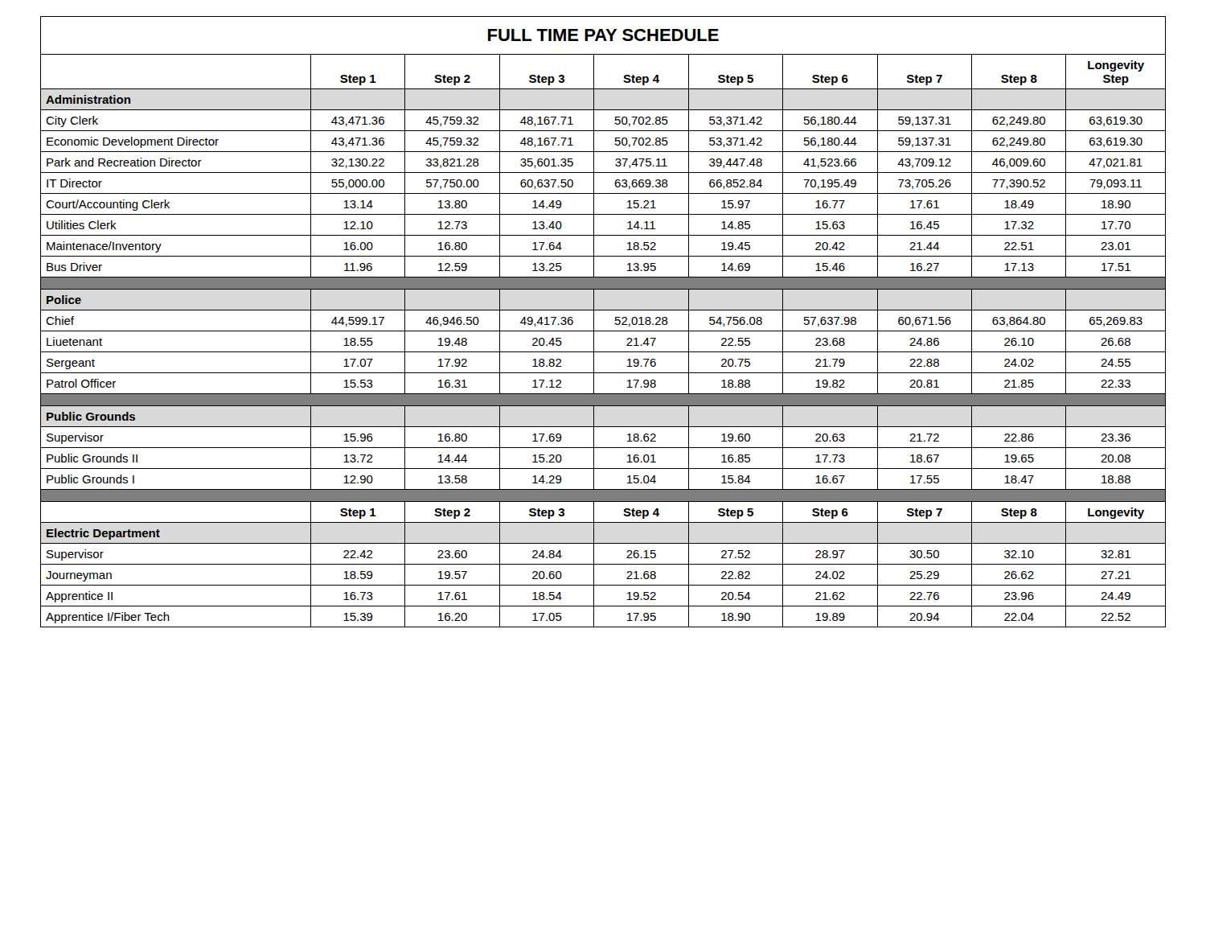FULL TIME PAY SCHEDULE
| | Step 1 | Step 2 | Step 3 | Step 4 | Step 5 | Step 6 | Step 7 | Step 8 | Longevity Step |
| --- | --- | --- | --- | --- | --- | --- | --- | --- | --- |
| Administration | | | | | | | | | |
| City Clerk | 43,471.36 | 45,759.32 | 48,167.71 | 50,702.85 | 53,371.42 | 56,180.44 | 59,137.31 | 62,249.80 | 63,619.30 |
| Economic Development Director | 43,471.36 | 45,759.32 | 48,167.71 | 50,702.85 | 53,371.42 | 56,180.44 | 59,137.31 | 62,249.80 | 63,619.30 |
| Park and Recreation Director | 32,130.22 | 33,821.28 | 35,601.35 | 37,475.11 | 39,447.48 | 41,523.66 | 43,709.12 | 46,009.60 | 47,021.81 |
| IT Director | 55,000.00 | 57,750.00 | 60,637.50 | 63,669.38 | 66,852.84 | 70,195.49 | 73,705.26 | 77,390.52 | 79,093.11 |
| Court/Accounting Clerk | 13.14 | 13.80 | 14.49 | 15.21 | 15.97 | 16.77 | 17.61 | 18.49 | 18.90 |
| Utilities Clerk | 12.10 | 12.73 | 13.40 | 14.11 | 14.85 | 15.63 | 16.45 | 17.32 | 17.70 |
| Maintenace/Inventory | 16.00 | 16.80 | 17.64 | 18.52 | 19.45 | 20.42 | 21.44 | 22.51 | 23.01 |
| Bus Driver | 11.96 | 12.59 | 13.25 | 13.95 | 14.69 | 15.46 | 16.27 | 17.13 | 17.51 |
| Police | | | | | | | | | |
| Chief | 44,599.17 | 46,946.50 | 49,417.36 | 52,018.28 | 54,756.08 | 57,637.98 | 60,671.56 | 63,864.80 | 65,269.83 |
| Liuetenant | 18.55 | 19.48 | 20.45 | 21.47 | 22.55 | 23.68 | 24.86 | 26.10 | 26.68 |
| Sergeant | 17.07 | 17.92 | 18.82 | 19.76 | 20.75 | 21.79 | 22.88 | 24.02 | 24.55 |
| Patrol Officer | 15.53 | 16.31 | 17.12 | 17.98 | 18.88 | 19.82 | 20.81 | 21.85 | 22.33 |
| Public Grounds | | | | | | | | | |
| Supervisor | 15.96 | 16.80 | 17.69 | 18.62 | 19.60 | 20.63 | 21.72 | 22.86 | 23.36 |
| Public Grounds II | 13.72 | 14.44 | 15.20 | 16.01 | 16.85 | 17.73 | 18.67 | 19.65 | 20.08 |
| Public Grounds I | 12.90 | 13.58 | 14.29 | 15.04 | 15.84 | 16.67 | 17.55 | 18.47 | 18.88 |
| | Step 1 | Step 2 | Step 3 | Step 4 | Step 5 | Step 6 | Step 7 | Step 8 | Longevity |
| Electric Department | | | | | | | | | |
| Supervisor | 22.42 | 23.60 | 24.84 | 26.15 | 27.52 | 28.97 | 30.50 | 32.10 | 32.81 |
| Journeyman | 18.59 | 19.57 | 20.60 | 21.68 | 22.82 | 24.02 | 25.29 | 26.62 | 27.21 |
| Apprentice II | 16.73 | 17.61 | 18.54 | 19.52 | 20.54 | 21.62 | 22.76 | 23.96 | 24.49 |
| Apprentice I/Fiber Tech | 15.39 | 16.20 | 17.05 | 17.95 | 18.90 | 19.89 | 20.94 | 22.04 | 22.52 |